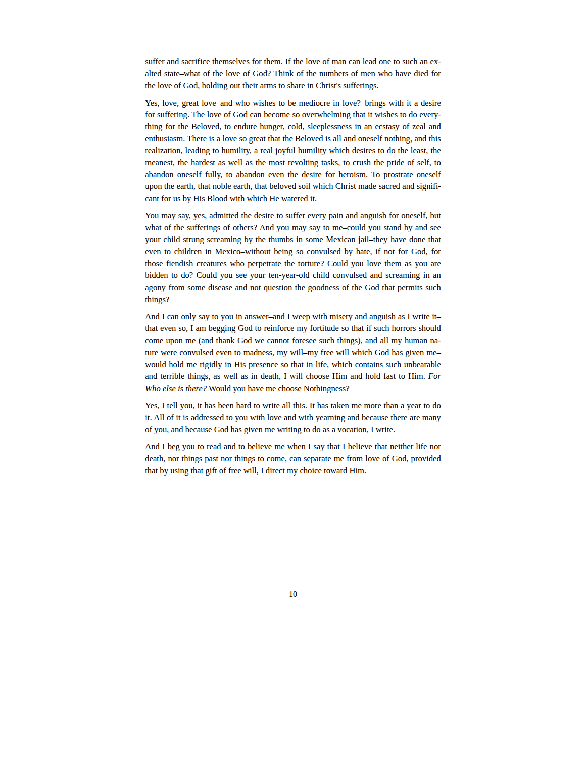suffer and sacrifice themselves for them. If the love of man can lead one to such an exalted state–what of the love of God? Think of the numbers of men who have died for the love of God, holding out their arms to share in Christ's sufferings.
Yes, love, great love–and who wishes to be mediocre in love?–brings with it a desire for suffering. The love of God can become so overwhelming that it wishes to do everything for the Beloved, to endure hunger, cold, sleeplessness in an ecstasy of zeal and enthusiasm. There is a love so great that the Beloved is all and oneself nothing, and this realization, leading to humility, a real joyful humility which desires to do the least, the meanest, the hardest as well as the most revolting tasks, to crush the pride of self, to abandon oneself fully, to abandon even the desire for heroism. To prostrate oneself upon the earth, that noble earth, that beloved soil which Christ made sacred and significant for us by His Blood with which He watered it.
You may say, yes, admitted the desire to suffer every pain and anguish for oneself, but what of the sufferings of others? And you may say to me–could you stand by and see your child strung screaming by the thumbs in some Mexican jail–they have done that even to children in Mexico–without being so convulsed by hate, if not for God, for those fiendish creatures who perpetrate the torture? Could you love them as you are bidden to do? Could you see your ten-year-old child convulsed and screaming in an agony from some disease and not question the goodness of the God that permits such things?
And I can only say to you in answer–and I weep with misery and anguish as I write it–that even so, I am begging God to reinforce my fortitude so that if such horrors should come upon me (and thank God we cannot foresee such things), and all my human nature were convulsed even to madness, my will–my free will which God has given me–would hold me rigidly in His presence so that in life, which contains such unbearable and terrible things, as well as in death, I will choose Him and hold fast to Him. For Who else is there? Would you have me choose Nothingness?
Yes, I tell you, it has been hard to write all this. It has taken me more than a year to do it. All of it is addressed to you with love and with yearning and because there are many of you, and because God has given me writing to do as a vocation, I write.
And I beg you to read and to believe me when I say that I believe that neither life nor death, nor things past nor things to come, can separate me from love of God, provided that by using that gift of free will, I direct my choice toward Him.
10